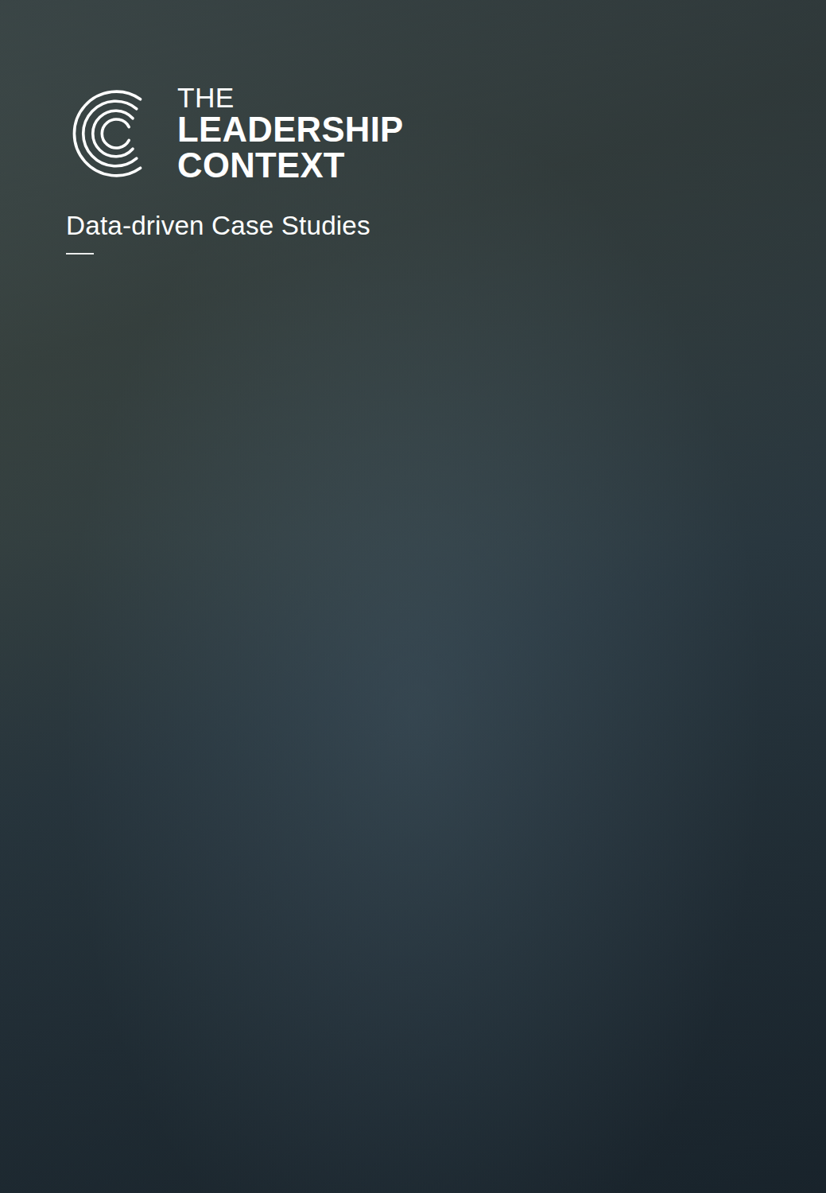The Leadership Context
Data-driven Case Studies